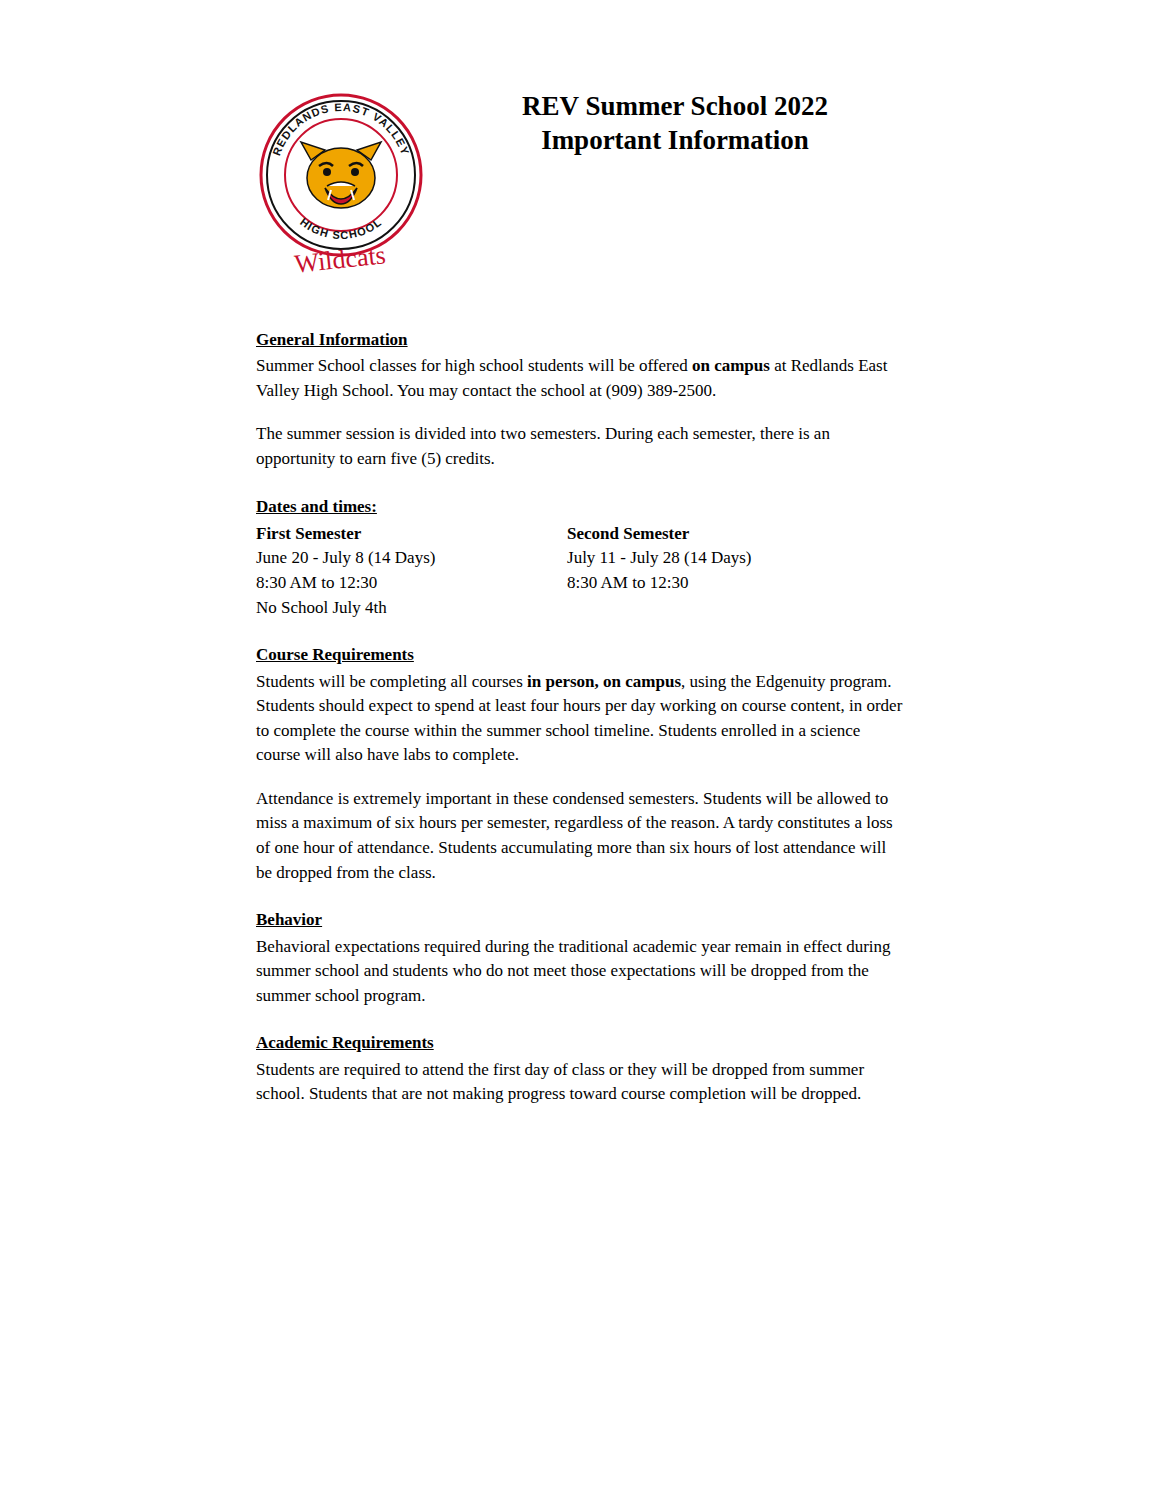REDLANDS EAST VALLEY HIGH SCHOOL Wildcats
REV Summer School 2022
Important Information
General Information
Summer School classes for high school students will be offered on campus at Redlands East Valley High School. You may contact the school at (909) 389-2500.
The summer session is divided into two semesters. During each semester, there is an opportunity to earn five (5) credits.
Dates and times:
| First Semester | Second Semester |
| --- | --- |
| June 20 - July 8 (14 Days) | July 11 - July 28 (14 Days) |
| 8:30 AM to 12:30 | 8:30 AM to 12:30 |
| No School July 4th | |
Course Requirements
Students will be completing all courses in person, on campus, using the Edgenuity program. Students should expect to spend at least four hours per day working on course content, in order to complete the course within the summer school timeline. Students enrolled in a science course will also have labs to complete.
Attendance is extremely important in these condensed semesters. Students will be allowed to miss a maximum of six hours per semester, regardless of the reason. A tardy constitutes a loss of one hour of attendance. Students accumulating more than six hours of lost attendance will be dropped from the class.
Behavior
Behavioral expectations required during the traditional academic year remain in effect during summer school and students who do not meet those expectations will be dropped from the summer school program.
Academic Requirements
Students are required to attend the first day of class or they will be dropped from summer school. Students that are not making progress toward course completion will be dropped.